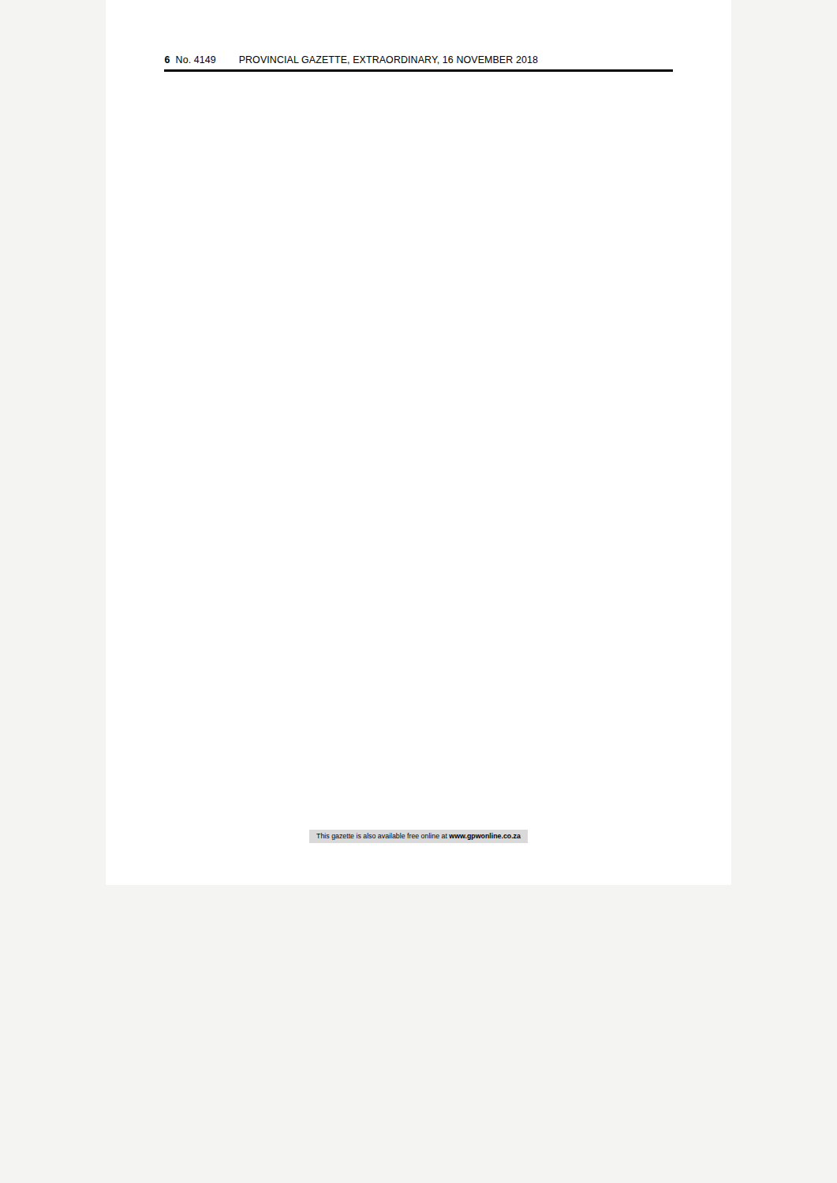6 No. 4149
PROVINCIAL GAZETTE, EXTRAORDINARY, 16 NOVEMBER 2018
This gazette is also available free online at www.gpwonline.co.za